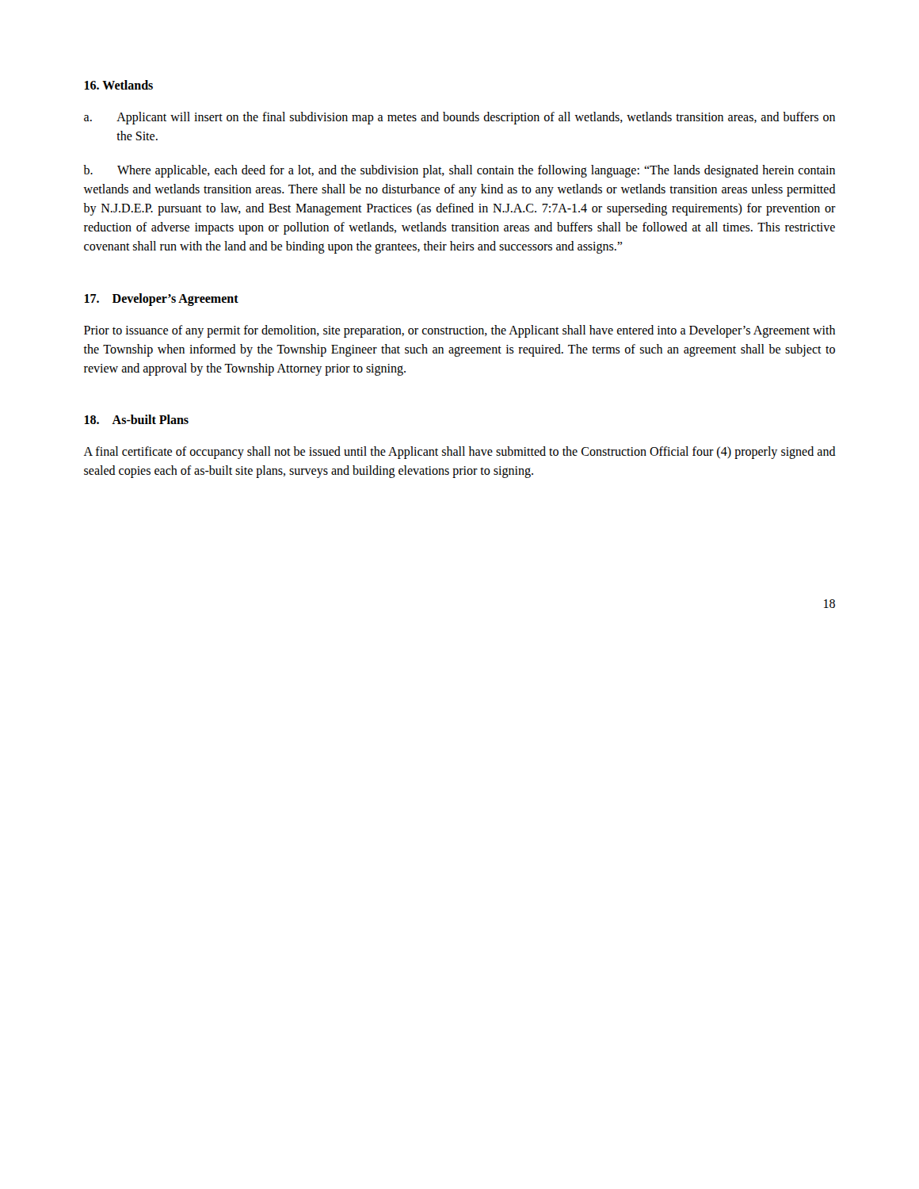16. Wetlands
a.
Applicant will insert on the final subdivision map a metes and bounds description of all wetlands, wetlands transition areas, and buffers on the Site.
b. Where applicable, each deed for a lot, and the subdivision plat, shall contain the following language: “The lands designated herein contain wetlands and wetlands transition areas. There shall be no disturbance of any kind as to any wetlands or wetlands transition areas unless permitted by N.J.D.E.P. pursuant to law, and Best Management Practices (as defined in N.J.A.C. 7:7A-1.4 or superseding requirements) for prevention or reduction of adverse impacts upon or pollution of wetlands, wetlands transition areas and buffers shall be followed at all times. This restrictive covenant shall run with the land and be binding upon the grantees, their heirs and successors and assigns.”
17. Developer’s Agreement
Prior to issuance of any permit for demolition, site preparation, or construction, the Applicant shall have entered into a Developer’s Agreement with the Township when informed by the Township Engineer that such an agreement is required. The terms of such an agreement shall be subject to review and approval by the Township Attorney prior to signing.
18. As-built Plans
A final certificate of occupancy shall not be issued until the Applicant shall have submitted to the Construction Official four (4) properly signed and sealed copies each of as-built site plans, surveys and building elevations prior to signing.
18